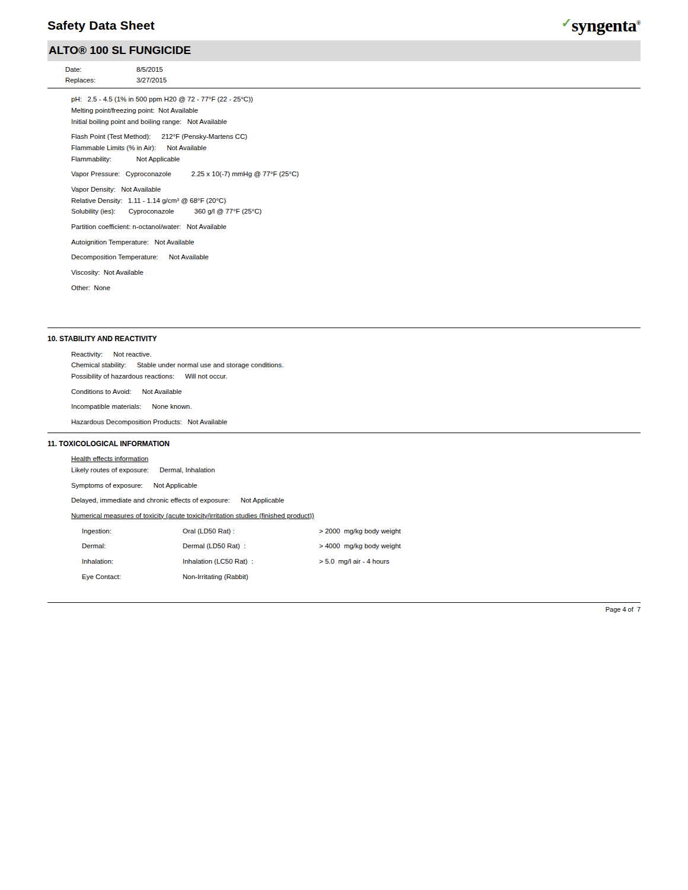Safety Data Sheet
✓syngenta®
ALTO® 100 SL FUNGICIDE
| Date: | 8/5/2015 |
| Replaces: | 3/27/2015 |
pH: 2.5 - 4.5 (1% in 500 ppm H20 @ 72 - 77°F (22 - 25°C))
Melting point/freezing point: Not Available
Initial boiling point and boiling range: Not Available
Flash Point (Test Method):212°F (Pensky-Martens CC)
Flammable Limits (% in Air):Not Available
Flammability:Not Applicable
Vapor Pressure: Cyproconazole2.25 x 10(-7) mmHg @ 77°F (25°C)
Vapor Density: Not Available
Relative Density: 1.11 - 1.14 g/cm³ @ 68°F (20°C)
Solubility (ies):Cyproconazole 360 g/l @ 77°F (25°C)
Partition coefficient: n-octanol/water: Not Available
Autoignition Temperature: Not Available
Decomposition Temperature:Not Available
Viscosity: Not Available
Other: None
10. STABILITY AND REACTIVITY
Reactivity:Not reactive.
Chemical stability:Stable under normal use and storage conditions.
Possibility of hazardous reactions:Will not occur.
Conditions to Avoid:Not Available
Incompatible materials:None known.
Hazardous Decomposition Products: Not Available
11. TOXICOLOGICAL INFORMATION
Health effects information
Likely routes of exposure:Dermal, Inhalation
Symptoms of exposure:Not Applicable
Delayed, immediate and chronic effects of exposure:Not Applicable
Numerical measures of toxicity (acute toxicity/irritation studies (finished product))
| Ingestion: | Oral (LD50 Rat) : | > 2000 mg/kg body weight |
| Dermal: | Dermal (LD50 Rat) : | > 4000 mg/kg body weight |
| Inhalation: | Inhalation (LC50 Rat) : | > 5.0 mg/l air - 4 hours |
| Eye Contact: | Non-Irritating (Rabbit) | |
Page 4 of 7